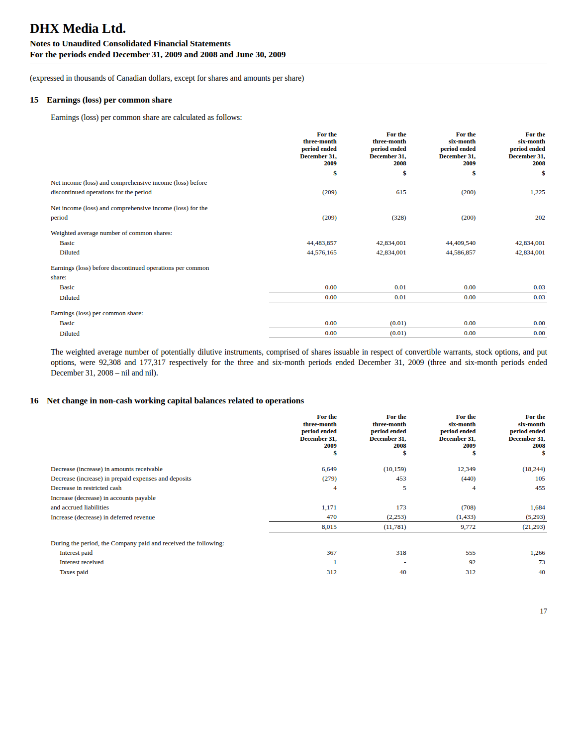DHX Media Ltd.
Notes to Unaudited Consolidated Financial Statements
For the periods ended December 31, 2009 and 2008 and June 30, 2009
(expressed in thousands of Canadian dollars, except for shares and amounts per share)
15 Earnings (loss) per common share
Earnings (loss) per common share are calculated as follows:
| | For the three-month period ended December 31, 2009 | For the three-month period ended December 31, 2008 | For the six-month period ended December 31, 2009 | For the six-month period ended December 31, 2008 |
| --- | --- | --- | --- | --- |
| | $ | $ | $ | $ |
| Net income (loss) and comprehensive income (loss) before | | | | |
| discontinued operations for the period | (209) | 615 | (200) | 1,225 |
| Net income (loss) and comprehensive income (loss) for the | | | | |
| period | (209) | (328) | (200) | 202 |
| Weighted average number of common shares: | | | | |
| Basic | 44,483,857 | 42,834,001 | 44,409,540 | 42,834,001 |
| Diluted | 44,576,165 | 42,834,001 | 44,586,857 | 42,834,001 |
| Earnings (loss) before discontinued operations per common | | | | |
| share: | | | | |
| Basic | 0.00 | 0.01 | 0.00 | 0.03 |
| Diluted | 0.00 | 0.01 | 0.00 | 0.03 |
| Earnings (loss) per common share: | | | | |
| Basic | 0.00 | (0.01) | 0.00 | 0.00 |
| Diluted | 0.00 | (0.01) | 0.00 | 0.00 |
The weighted average number of potentially dilutive instruments, comprised of shares issuable in respect of convertible warrants, stock options, and put options, were 92,308 and 177,317 respectively for the three and six-month periods ended December 31, 2009 (three and six-month periods ended December 31, 2008 – nil and nil).
16 Net change in non-cash working capital balances related to operations
| | For the three-month period ended December 31, 2009 $ | For the three-month period ended December 31, 2008 $ | For the six-month period ended December 31, 2009 $ | For the six-month period ended December 31, 2008 $ |
| --- | --- | --- | --- | --- |
| Decrease (increase) in amounts receivable | 6,649 | (10,159) | 12,349 | (18,244) |
| Decrease (increase) in prepaid expenses and deposits | (279) | 453 | (440) | 105 |
| Decrease in restricted cash | 4 | 5 | 4 | 455 |
| Increase (decrease) in accounts payable | | | | |
| and accrued liabilities | 1,171 | 173 | (708) | 1,684 |
| Increase (decrease) in deferred revenue | 470 | (2,253) | (1,433) | (5,293) |
| | 8,015 | (11,781) | 9,772 | (21,293) |
| During the period, the Company paid and received the following: | | | | |
| Interest paid | 367 | 318 | 555 | 1,266 |
| Interest received | 1 | - | 92 | 73 |
| Taxes paid | 312 | 40 | 312 | 40 |
17